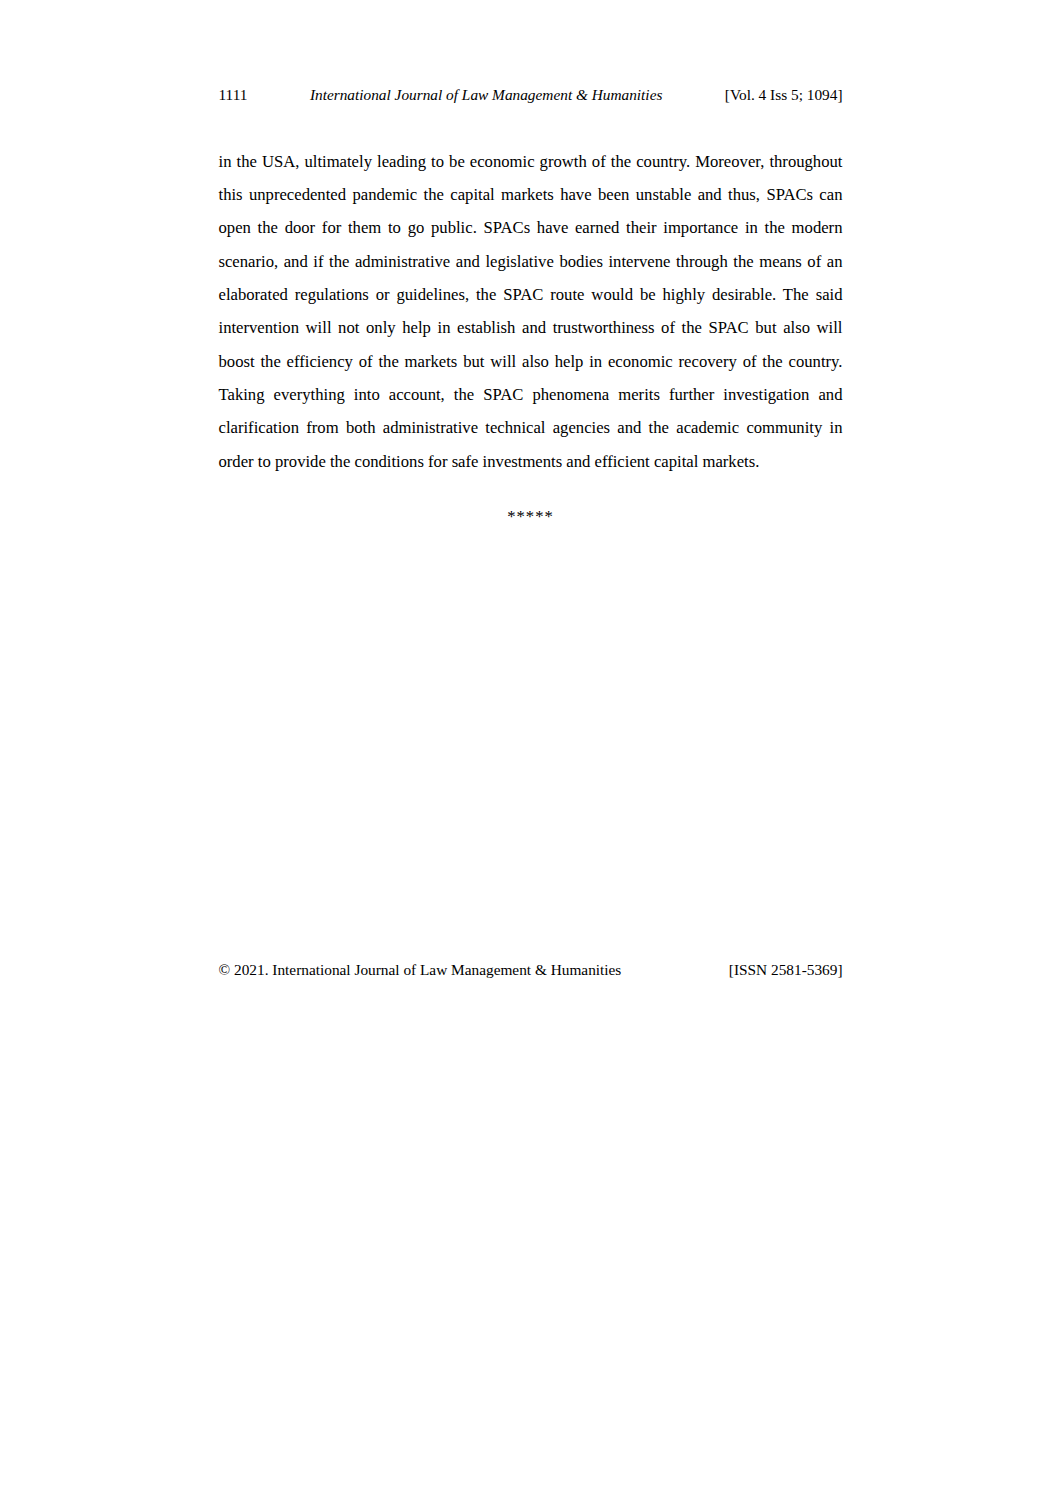1111 International Journal of Law Management & Humanities [Vol. 4 Iss 5; 1094]
in the USA, ultimately leading to be economic growth of the country. Moreover, throughout this unprecedented pandemic the capital markets have been unstable and thus, SPACs can open the door for them to go public. SPACs have earned their importance in the modern scenario, and if the administrative and legislative bodies intervene through the means of an elaborated regulations or guidelines, the SPAC route would be highly desirable. The said intervention will not only help in establish and trustworthiness of the SPAC but also will boost the efficiency of the markets but will also help in economic recovery of the country. Taking everything into account, the SPAC phenomena merits further investigation and clarification from both administrative technical agencies and the academic community in order to provide the conditions for safe investments and efficient capital markets.
*****
© 2021. International Journal of Law Management & Humanities [ISSN 2581-5369]